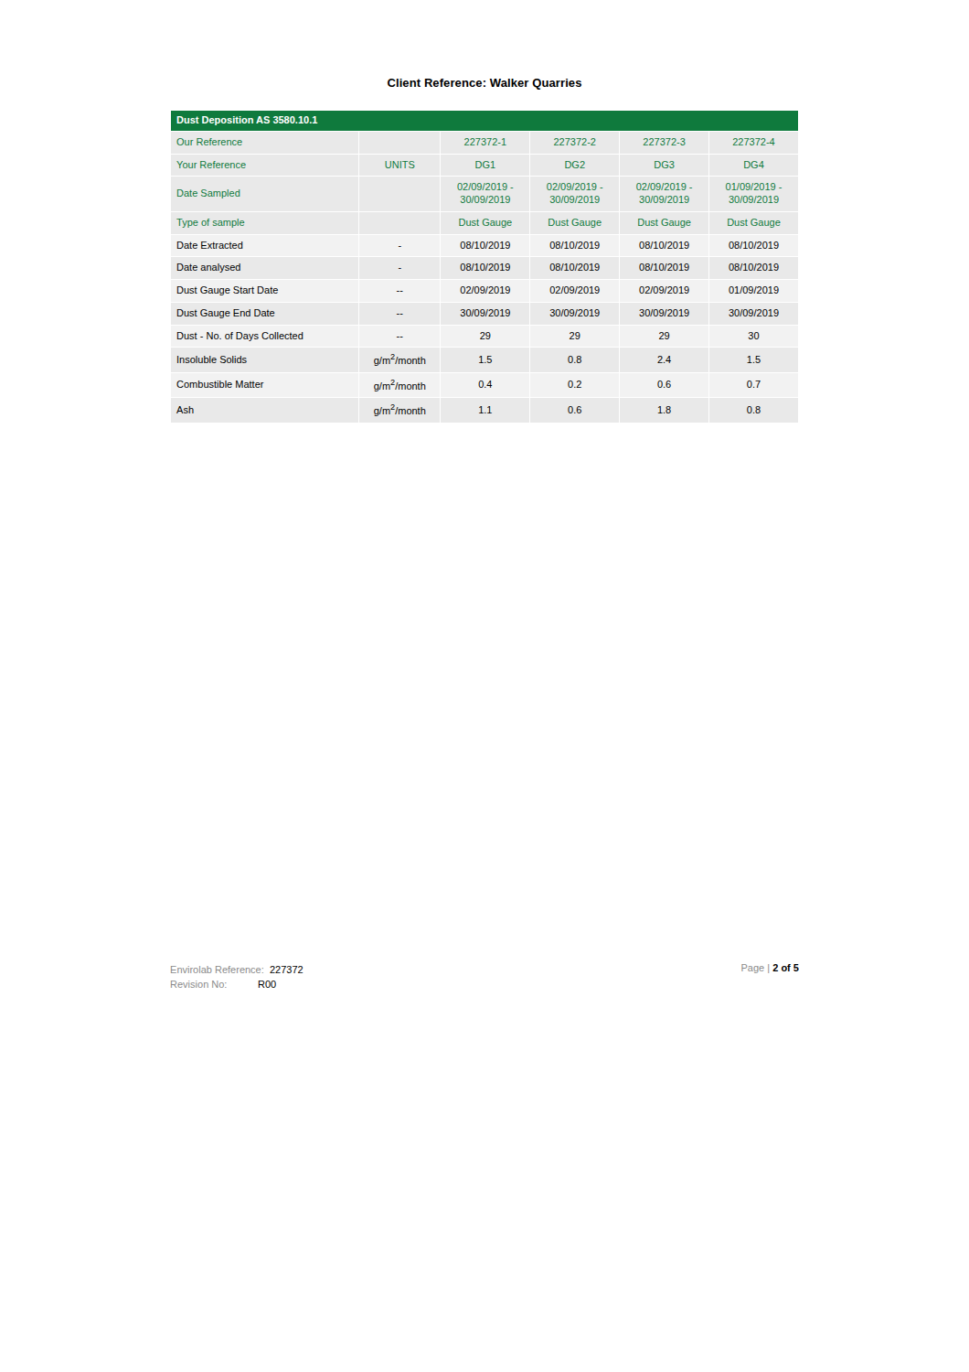Client Reference: Walker Quarries
| Dust Deposition AS 3580.10.1 |
| --- |
| Our Reference | | 227372-1 | 227372-2 | 227372-3 | 227372-4 |
| Your Reference | UNITS | DG1 | DG2 | DG3 | DG4 |
| Date Sampled | | 02/09/2019 - 30/09/2019 | 02/09/2019 - 30/09/2019 | 02/09/2019 - 30/09/2019 | 01/09/2019 - 30/09/2019 |
| Type of sample | | Dust Gauge | Dust Gauge | Dust Gauge | Dust Gauge |
| Date Extracted | - | 08/10/2019 | 08/10/2019 | 08/10/2019 | 08/10/2019 |
| Date analysed | - | 08/10/2019 | 08/10/2019 | 08/10/2019 | 08/10/2019 |
| Dust Gauge Start Date | -- | 02/09/2019 | 02/09/2019 | 02/09/2019 | 01/09/2019 |
| Dust Gauge End Date | -- | 30/09/2019 | 30/09/2019 | 30/09/2019 | 30/09/2019 |
| Dust - No. of Days Collected | -- | 29 | 29 | 29 | 30 |
| Insoluble Solids | g/m 2 /month | 1.5 | 0.8 | 2.4 | 1.5 |
| Combustible Matter | g/m 2 /month | 0.4 | 0.2 | 0.6 | 0.7 |
| Ash | g/m 2 /month | 1.1 | 0.6 | 1.8 | 0.8 |
Envirolab Reference: 227372
Revision No: R00
Page | 2 of 5